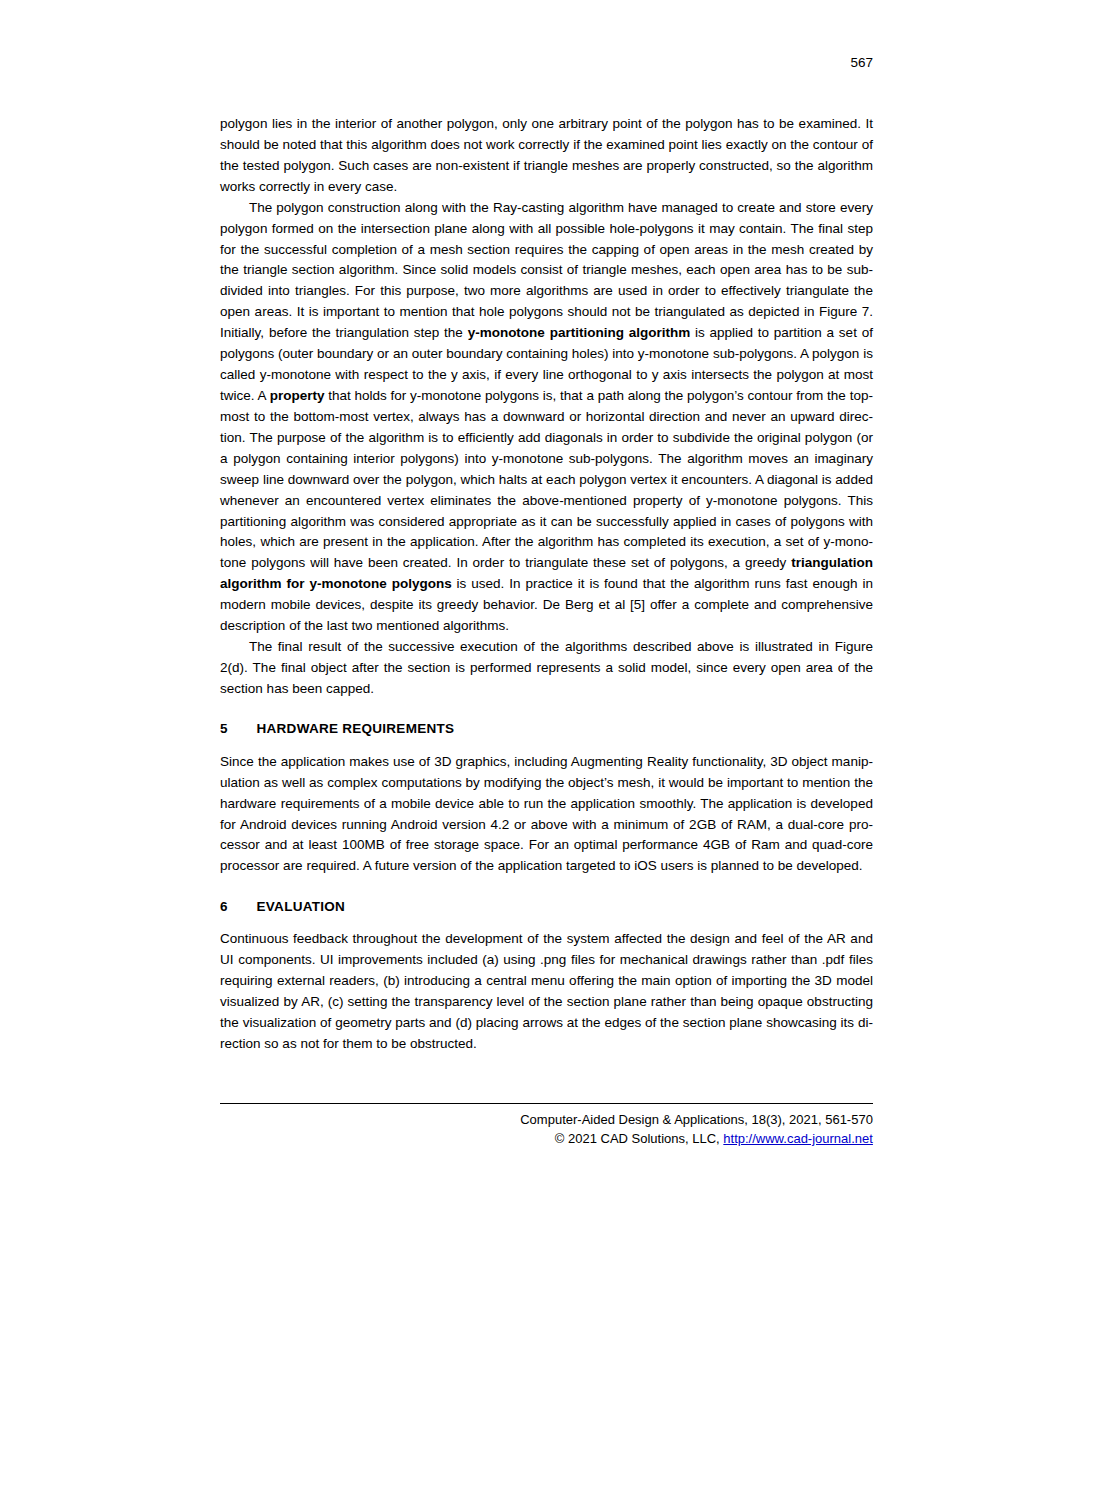567
polygon lies in the interior of another polygon, only one arbitrary point of the polygon has to be examined. It should be noted that this algorithm does not work correctly if the examined point lies exactly on the contour of the tested polygon. Such cases are non-existent if triangle meshes are properly constructed, so the algorithm works correctly in every case.
The polygon construction along with the Ray-casting algorithm have managed to create and store every polygon formed on the intersection plane along with all possible hole-polygons it may contain. The final step for the successful completion of a mesh section requires the capping of open areas in the mesh created by the triangle section algorithm. Since solid models consist of triangle meshes, each open area has to be subdivided into triangles. For this purpose, two more algorithms are used in order to effectively triangulate the open areas. It is important to mention that hole polygons should not be triangulated as depicted in Figure 7. Initially, before the triangulation step the y-monotone partitioning algorithm is applied to partition a set of polygons (outer boundary or an outer boundary containing holes) into y-monotone sub-polygons. A polygon is called y-monotone with respect to the y axis, if every line orthogonal to y axis intersects the polygon at most twice. A property that holds for y-monotone polygons is, that a path along the polygon’s contour from the topmost to the bottom-most vertex, always has a downward or horizontal direction and never an upward direction. The purpose of the algorithm is to efficiently add diagonals in order to subdivide the original polygon (or a polygon containing interior polygons) into y-monotone sub-polygons. The algorithm moves an imaginary sweep line downward over the polygon, which halts at each polygon vertex it encounters. A diagonal is added whenever an encountered vertex eliminates the above-mentioned property of y-monotone polygons. This partitioning algorithm was considered appropriate as it can be successfully applied in cases of polygons with holes, which are present in the application. After the algorithm has completed its execution, a set of y-monotone polygons will have been created. In order to triangulate these set of polygons, a greedy triangulation algorithm for y-monotone polygons is used. In practice it is found that the algorithm runs fast enough in modern mobile devices, despite its greedy behavior. De Berg et al [5] offer a complete and comprehensive description of the last two mentioned algorithms.
The final result of the successive execution of the algorithms described above is illustrated in Figure 2(d). The final object after the section is performed represents a solid model, since every open area of the section has been capped.
5 HARDWARE REQUIREMENTS
Since the application makes use of 3D graphics, including Augmenting Reality functionality, 3D object manipulation as well as complex computations by modifying the object’s mesh, it would be important to mention the hardware requirements of a mobile device able to run the application smoothly. The application is developed for Android devices running Android version 4.2 or above with a minimum of 2GB of RAM, a dual-core processor and at least 100MB of free storage space. For an optimal performance 4GB of Ram and quad-core processor are required. A future version of the application targeted to iOS users is planned to be developed.
6 EVALUATION
Continuous feedback throughout the development of the system affected the design and feel of the AR and UI components. UI improvements included (a) using .png files for mechanical drawings rather than .pdf files requiring external readers, (b) introducing a central menu offering the main option of importing the 3D model visualized by AR, (c) setting the transparency level of the section plane rather than being opaque obstructing the visualization of geometry parts and (d) placing arrows at the edges of the section plane showcasing its direction so as not for them to be obstructed.
Computer-Aided Design & Applications, 18(3), 2021, 561-570
© 2021 CAD Solutions, LLC, http://www.cad-journal.net